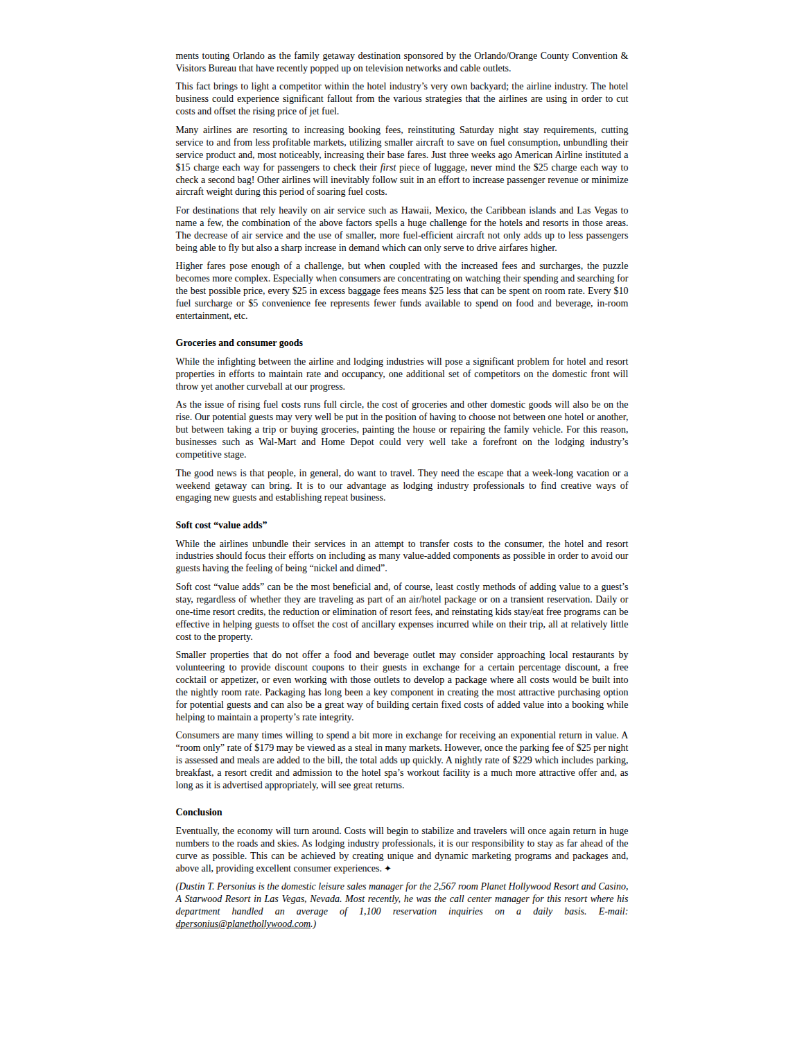ments touting Orlando as the family getaway destination sponsored by the Orlando/Orange County Convention & Visitors Bureau that have recently popped up on television networks and cable outlets.
This fact brings to light a competitor within the hotel industry’s very own backyard; the airline industry. The hotel business could experience significant fallout from the various strategies that the airlines are using in order to cut costs and offset the rising price of jet fuel.
Many airlines are resorting to increasing booking fees, reinstituting Saturday night stay requirements, cutting service to and from less profitable markets, utilizing smaller aircraft to save on fuel consumption, unbundling their service product and, most noticeably, increasing their base fares. Just three weeks ago American Airline instituted a $15 charge each way for passengers to check their first piece of luggage, never mind the $25 charge each way to check a second bag! Other airlines will inevitably follow suit in an effort to increase passenger revenue or minimize aircraft weight during this period of soaring fuel costs.
For destinations that rely heavily on air service such as Hawaii, Mexico, the Caribbean islands and Las Vegas to name a few, the combination of the above factors spells a huge challenge for the hotels and resorts in those areas. The decrease of air service and the use of smaller, more fuel-efficient aircraft not only adds up to less passengers being able to fly but also a sharp increase in demand which can only serve to drive airfares higher.
Higher fares pose enough of a challenge, but when coupled with the increased fees and surcharges, the puzzle becomes more complex. Especially when consumers are concentrating on watching their spending and searching for the best possible price, every $25 in excess baggage fees means $25 less that can be spent on room rate. Every $10 fuel surcharge or $5 convenience fee represents fewer funds available to spend on food and beverage, in-room entertainment, etc.
Groceries and consumer goods
While the infighting between the airline and lodging industries will pose a significant problem for hotel and resort properties in efforts to maintain rate and occupancy, one additional set of competitors on the domestic front will throw yet another curveball at our progress.
As the issue of rising fuel costs runs full circle, the cost of groceries and other domestic goods will also be on the rise. Our potential guests may very well be put in the position of having to choose not between one hotel or another, but between taking a trip or buying groceries, painting the house or repairing the family vehicle. For this reason, businesses such as Wal-Mart and Home Depot could very well take a forefront on the lodging industry’s competitive stage.
The good news is that people, in general, do want to travel. They need the escape that a week-long vacation or a weekend getaway can bring. It is to our advantage as lodging industry professionals to find creative ways of engaging new guests and establishing repeat business.
Soft cost “value adds”
While the airlines unbundle their services in an attempt to transfer costs to the consumer, the hotel and resort industries should focus their efforts on including as many value-added components as possible in order to avoid our guests having the feeling of being “nickel and dimed”.
Soft cost “value adds” can be the most beneficial and, of course, least costly methods of adding value to a guest’s stay, regardless of whether they are traveling as part of an air/hotel package or on a transient reservation. Daily or one-time resort credits, the reduction or elimination of resort fees, and reinstating kids stay/eat free programs can be effective in helping guests to offset the cost of ancillary expenses incurred while on their trip, all at relatively little cost to the property.
Smaller properties that do not offer a food and beverage outlet may consider approaching local restaurants by volunteering to provide discount coupons to their guests in exchange for a certain percentage discount, a free cocktail or appetizer, or even working with those outlets to develop a package where all costs would be built into the nightly room rate. Packaging has long been a key component in creating the most attractive purchasing option for potential guests and can also be a great way of building certain fixed costs of added value into a booking while helping to maintain a property’s rate integrity.
Consumers are many times willing to spend a bit more in exchange for receiving an exponential return in value. A “room only” rate of $179 may be viewed as a steal in many markets. However, once the parking fee of $25 per night is assessed and meals are added to the bill, the total adds up quickly. A nightly rate of $229 which includes parking, breakfast, a resort credit and admission to the hotel spa’s workout facility is a much more attractive offer and, as long as it is advertised appropriately, will see great returns.
Conclusion
Eventually, the economy will turn around. Costs will begin to stabilize and travelers will once again return in huge numbers to the roads and skies. As lodging industry professionals, it is our responsibility to stay as far ahead of the curve as possible. This can be achieved by creating unique and dynamic marketing programs and packages and, above all, providing excellent consumer experiences. ✦
(Dustin T. Personius is the domestic leisure sales manager for the 2,567 room Planet Hollywood Resort and Casino, A Starwood Resort in Las Vegas, Nevada. Most recently, he was the call center manager for this resort where his department handled an average of 1,100 reservation inquiries on a daily basis. E-mail: dpersonius@planethollywood.com.)